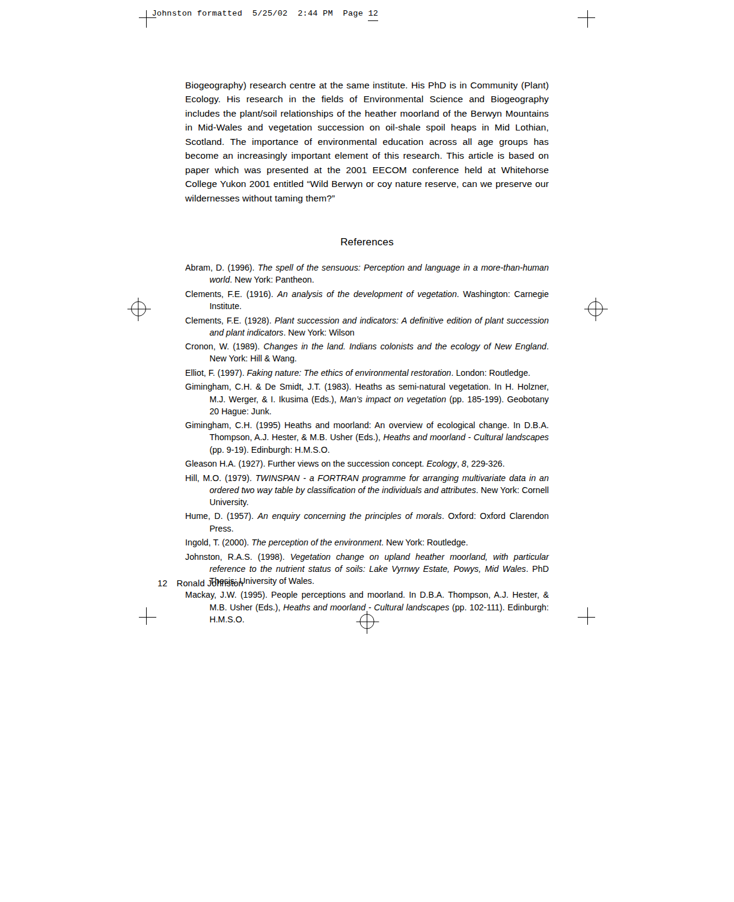Johnston formatted 5/25/02 2:44 PM Page 12
Biogeography) research centre at the same institute. His PhD is in Community (Plant) Ecology. His research in the fields of Environmental Science and Biogeography includes the plant/soil relationships of the heather moorland of the Berwyn Mountains in Mid-Wales and vegetation succession on oil-shale spoil heaps in Mid Lothian, Scotland. The importance of environmental education across all age groups has become an increasingly important element of this research. This article is based on paper which was presented at the 2001 EECOM conference held at Whitehorse College Yukon 2001 entitled “Wild Berwyn or coy nature reserve, can we preserve our wildernesses without taming them?”
References
Abram, D. (1996). The spell of the sensuous: Perception and language in a more-than-human world. New York: Pantheon.
Clements, F.E. (1916). An analysis of the development of vegetation. Washington: Carnegie Institute.
Clements, F.E. (1928). Plant succession and indicators: A definitive edition of plant succession and plant indicators. New York: Wilson
Cronon, W. (1989). Changes in the land. Indians colonists and the ecology of New England. New York: Hill & Wang.
Elliot, F. (1997). Faking nature: The ethics of environmental restoration. London: Routledge.
Gimingham, C.H. & De Smidt, J.T. (1983). Heaths as semi-natural vegetation. In H. Holzner, M.J. Werger, & I. Ikusima (Eds.), Man’s impact on vegetation (pp. 185-199). Geobotany 20 Hague: Junk.
Gimingham, C.H. (1995) Heaths and moorland: An overview of ecological change. In D.B.A. Thompson, A.J. Hester, & M.B. Usher (Eds.), Heaths and moorland - Cultural landscapes (pp. 9-19). Edinburgh: H.M.S.O.
Gleason H.A. (1927). Further views on the succession concept. Ecology, 8, 229-326.
Hill, M.O. (1979). TWINSPAN - a FORTRAN programme for arranging multivariate data in an ordered two way table by classification of the individuals and attributes. New York: Cornell University.
Hume, D. (1957). An enquiry concerning the principles of morals. Oxford: Oxford Clarendon Press.
Ingold, T. (2000). The perception of the environment. New York: Routledge.
Johnston, R.A.S. (1998). Vegetation change on upland heather moorland, with particular reference to the nutrient status of soils: Lake Vyrnwy Estate, Powys, Mid Wales. PhD Thesis: University of Wales.
Mackay, J.W. (1995). People perceptions and moorland. In D.B.A. Thompson, A.J. Hester, & M.B. Usher (Eds.), Heaths and moorland - Cultural landscapes (pp. 102-111). Edinburgh: H.M.S.O.
12 Ronald Johnston